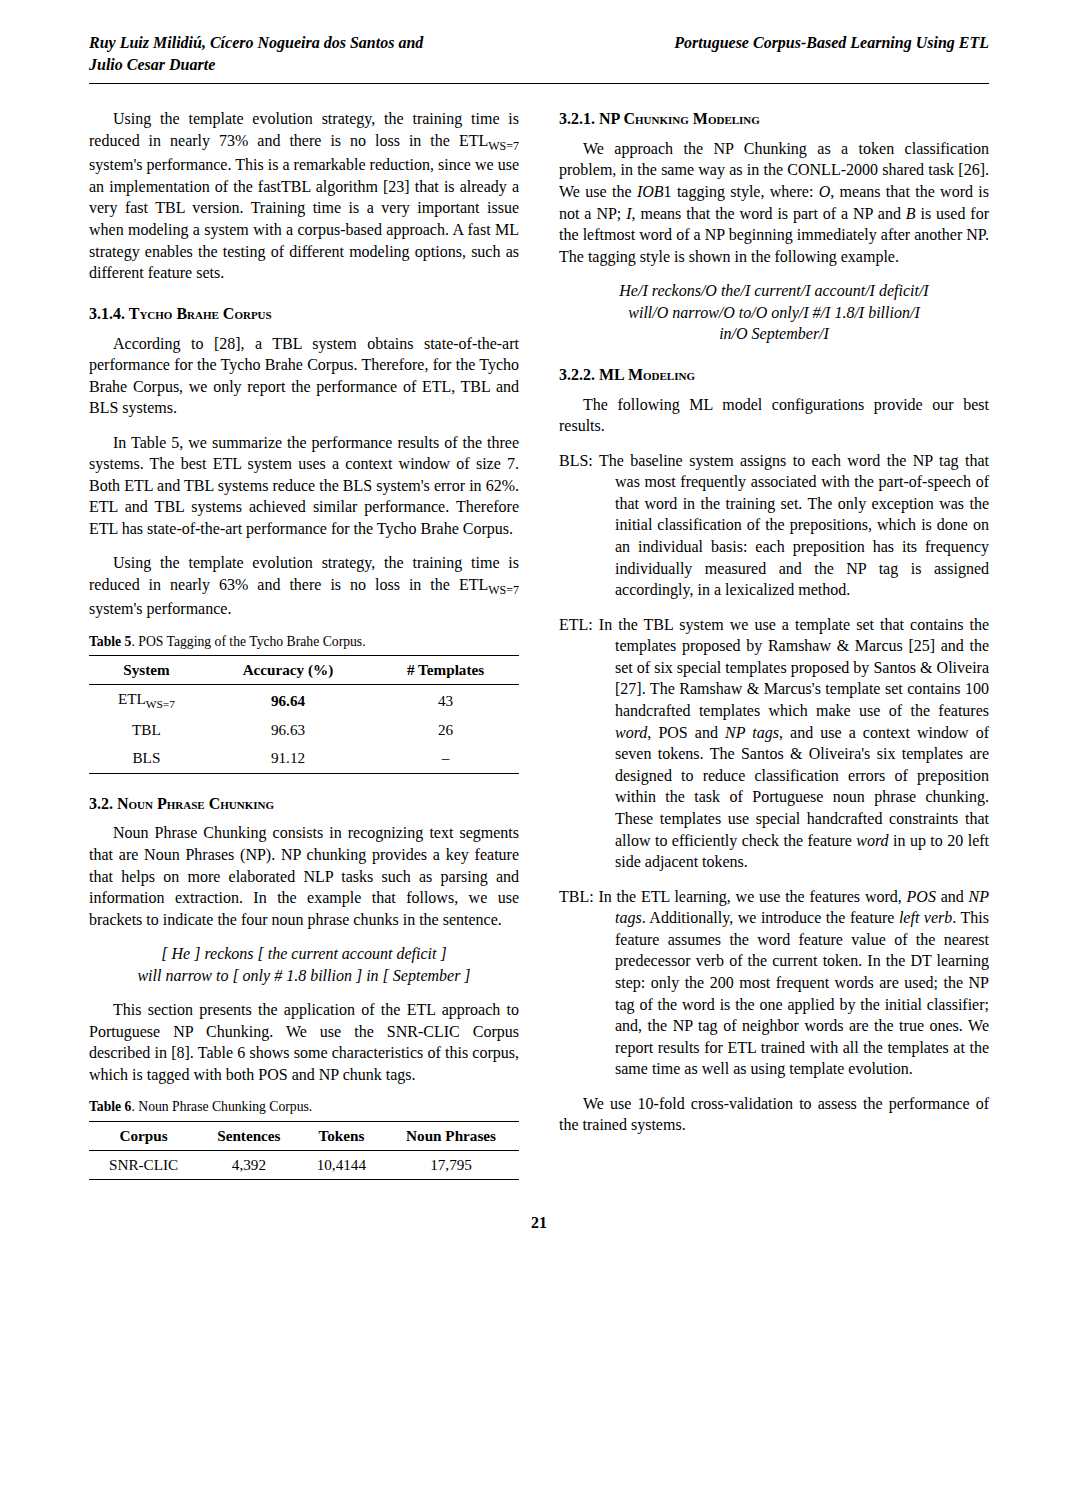Ruy Luiz Milidiú, Cícero Nogueira dos Santos and
Julio Cesar Duarte
Portuguese Corpus-Based Learning Using ETL
Using the template evolution strategy, the training time is reduced in nearly 73% and there is no loss in the ETLWS=7 system's performance. This is a remarkable reduction, since we use an implementation of the fastTBL algorithm [23] that is already a very fast TBL version. Training time is a very important issue when modeling a system with a corpus-based approach. A fast ML strategy enables the testing of different modeling options, such as different feature sets.
3.1.4. Tycho Brahe Corpus
According to [28], a TBL system obtains state-of-the-art performance for the Tycho Brahe Corpus. Therefore, for the Tycho Brahe Corpus, we only report the performance of ETL, TBL and BLS systems.
In Table 5, we summarize the performance results of the three systems. The best ETL system uses a context window of size 7. Both ETL and TBL systems reduce the BLS system's error in 62%. ETL and TBL systems achieved similar performance. Therefore ETL has state-of-the-art performance for the Tycho Brahe Corpus.
Using the template evolution strategy, the training time is reduced in nearly 63% and there is no loss in the ETLWS=7 system's performance.
Table 5 . POS Tagging of the Tycho Brahe Corpus.
| System | Accuracy (%) | # Templates |
| --- | --- | --- |
| ETL WS=7 | 96.64 | 43 |
| TBL | 96.63 | 26 |
| BLS | 91.12 | – |
3.2. Noun Phrase Chunking
Noun Phrase Chunking consists in recognizing text segments that are Noun Phrases (NP). NP chunking provides a key feature that helps on more elaborated NLP tasks such as parsing and information extraction. In the example that follows, we use brackets to indicate the four noun phrase chunks in the sentence.
[ He ] reckons [ the current account deficit ]
will narrow to [ only # 1.8 billion ] in [ September ]
This section presents the application of the ETL approach to Portuguese NP Chunking. We use the SNR-CLIC Corpus described in [8]. Table 6 shows some characteristics of this corpus, which is tagged with both POS and NP chunk tags.
Table 6 . Noun Phrase Chunking Corpus.
| Corpus | Sentences | Tokens | Noun Phrases |
| --- | --- | --- | --- |
| SNR-CLIC | 4,392 | 10,4144 | 17,795 |
3.2.1. NP Chunking Modeling
We approach the NP Chunking as a token classification problem, in the same way as in the CONLL-2000 shared task [26]. We use the IOB1 tagging style, where: O, means that the word is not a NP; I, means that the word is part of a NP and B is used for the leftmost word of a NP beginning immediately after another NP. The tagging style is shown in the following example.
He/I reckons/O the/I current/I account/I deficit/I
will/O narrow/O to/O only/I #/I 1.8/I billion/I
in/O September/I
3.2.2. ML Modeling
The following ML model configurations provide our best results.
BLS: The baseline system assigns to each word the NP tag that was most frequently associated with the part-of-speech of that word in the training set. The only exception was the initial classification of the prepositions, which is done on an individual basis: each preposition has its frequency individually measured and the NP tag is assigned accordingly, in a lexicalized method.
ETL: In the TBL system we use a template set that contains the templates proposed by Ramshaw & Marcus [25] and the set of six special templates proposed by Santos & Oliveira [27]. The Ramshaw & Marcus's template set contains 100 handcrafted templates which make use of the features word, POS and NP tags, and use a context window of seven tokens. The Santos & Oliveira's six templates are designed to reduce classification errors of preposition within the task of Portuguese noun phrase chunking. These templates use special handcrafted constraints that allow to efficiently check the feature word in up to 20 left side adjacent tokens.
TBL: In the ETL learning, we use the features word, POS and NP tags. Additionally, we introduce the feature left verb. This feature assumes the word feature value of the nearest predecessor verb of the current token. In the DT learning step: only the 200 most frequent words are used; the NP tag of the word is the one applied by the initial classifier; and, the NP tag of neighbor words are the true ones. We report results for ETL trained with all the templates at the same time as well as using template evolution.
We use 10-fold cross-validation to assess the performance of the trained systems.
21